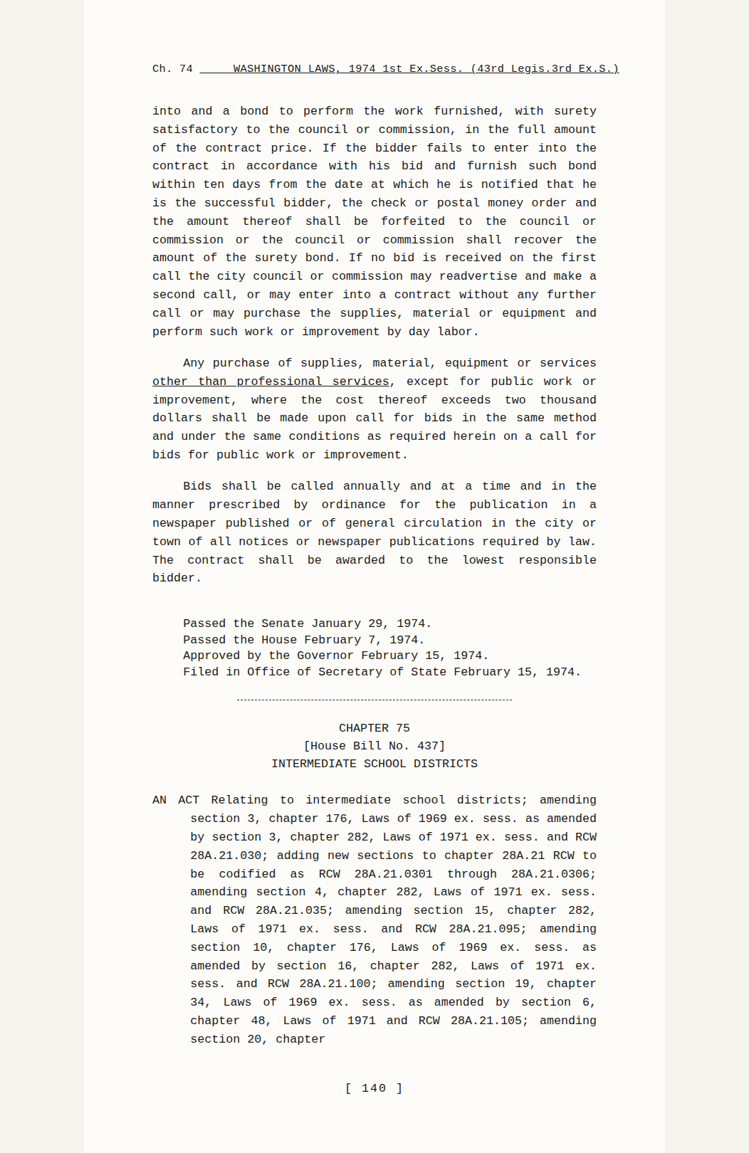Ch. 74 WASHINGTON LAWS, 1974 1st Ex.Sess. (43rd Legis.3rd Ex.S.)
into and a bond to perform the work furnished, with surety satisfactory to the council or commission, in the full amount of the contract price. If the bidder fails to enter into the contract in accordance with his bid and furnish such bond within ten days from the date at which he is notified that he is the successful bidder, the check or postal money order and the amount thereof shall be forfeited to the council or commission or the council or commission shall recover the amount of the surety bond. If no bid is received on the first call the city council or commission may readvertise and make a second call, or may enter into a contract without any further call or may purchase the supplies, material or equipment and perform such work or improvement by day labor.
Any purchase of supplies, material, equipment or services other than professional services, except for public work or improvement, where the cost thereof exceeds two thousand dollars shall be made upon call for bids in the same method and under the same conditions as required herein on a call for bids for public work or improvement.
Bids shall be called annually and at a time and in the manner prescribed by ordinance for the publication in a newspaper published or of general circulation in the city or town of all notices or newspaper publications required by law. The contract shall be awarded to the lowest responsible bidder.
Passed the Senate January 29, 1974.
Passed the House February 7, 1974.
Approved by the Governor February 15, 1974.
Filed in Office of Secretary of State February 15, 1974.
CHAPTER 75
[House Bill No. 437]
INTERMEDIATE SCHOOL DISTRICTS
AN ACT Relating to intermediate school districts; amending section 3, chapter 176, Laws of 1969 ex. sess. as amended by section 3, chapter 282, Laws of 1971 ex. sess. and RCW 28A.21.030; adding new sections to chapter 28A.21 RCW to be codified as RCW 28A.21.0301 through 28A.21.0306; amending section 4, chapter 282, Laws of 1971 ex. sess. and RCW 28A.21.035; amending section 15, chapter 282, Laws of 1971 ex. sess. and RCW 28A.21.095; amending section 10, chapter 176, Laws of 1969 ex. sess. as amended by section 16, chapter 282, Laws of 1971 ex. sess. and RCW 28A.21.100; amending section 19, chapter 34, Laws of 1969 ex. sess. as amended by section 6, chapter 48, Laws of 1971 and RCW 28A.21.105; amending section 20, chapter
[ 140 ]